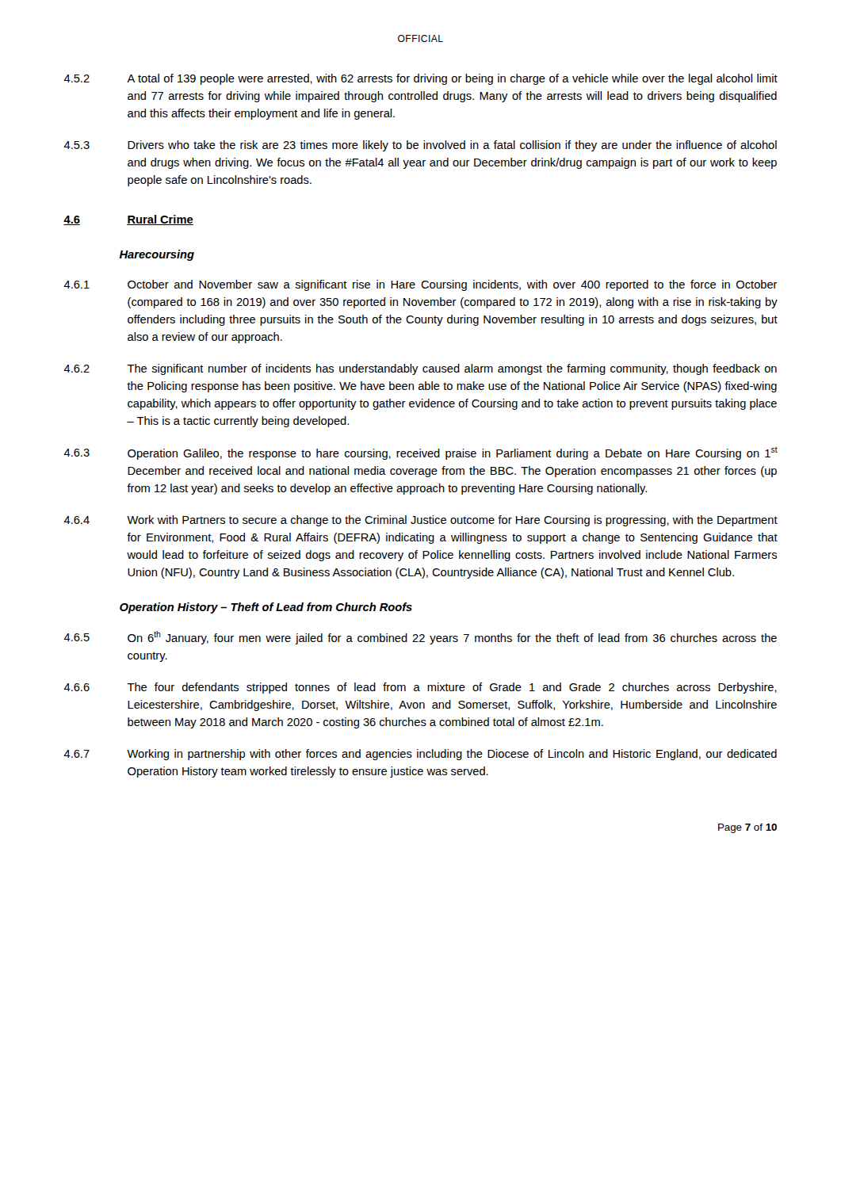OFFICIAL
4.5.2
A total of 139 people were arrested, with 62 arrests for driving or being in charge of a vehicle while over the legal alcohol limit and 77 arrests for driving while impaired through controlled drugs. Many of the arrests will lead to drivers being disqualified and this affects their employment and life in general.
4.5.3
Drivers who take the risk are 23 times more likely to be involved in a fatal collision if they are under the influence of alcohol and drugs when driving. We focus on the #Fatal4 all year and our December drink/drug campaign is part of our work to keep people safe on Lincolnshire's roads.
4.6 Rural Crime
Harecoursing
4.6.1
October and November saw a significant rise in Hare Coursing incidents, with over 400 reported to the force in October (compared to 168 in 2019) and over 350 reported in November (compared to 172 in 2019), along with a rise in risk-taking by offenders including three pursuits in the South of the County during November resulting in 10 arrests and dogs seizures, but also a review of our approach.
4.6.2
The significant number of incidents has understandably caused alarm amongst the farming community, though feedback on the Policing response has been positive. We have been able to make use of the National Police Air Service (NPAS) fixed-wing capability, which appears to offer opportunity to gather evidence of Coursing and to take action to prevent pursuits taking place – This is a tactic currently being developed.
4.6.3
Operation Galileo, the response to hare coursing, received praise in Parliament during a Debate on Hare Coursing on 1st December and received local and national media coverage from the BBC. The Operation encompasses 21 other forces (up from 12 last year) and seeks to develop an effective approach to preventing Hare Coursing nationally.
4.6.4
Work with Partners to secure a change to the Criminal Justice outcome for Hare Coursing is progressing, with the Department for Environment, Food & Rural Affairs (DEFRA) indicating a willingness to support a change to Sentencing Guidance that would lead to forfeiture of seized dogs and recovery of Police kennelling costs. Partners involved include National Farmers Union (NFU), Country Land & Business Association (CLA), Countryside Alliance (CA), National Trust and Kennel Club.
Operation History – Theft of Lead from Church Roofs
4.6.5
On 6th January, four men were jailed for a combined 22 years 7 months for the theft of lead from 36 churches across the country.
4.6.6
The four defendants stripped tonnes of lead from a mixture of Grade 1 and Grade 2 churches across Derbyshire, Leicestershire, Cambridgeshire, Dorset, Wiltshire, Avon and Somerset, Suffolk, Yorkshire, Humberside and Lincolnshire between May 2018 and March 2020 - costing 36 churches a combined total of almost £2.1m.
4.6.7
Working in partnership with other forces and agencies including the Diocese of Lincoln and Historic England, our dedicated Operation History team worked tirelessly to ensure justice was served.
Page 7 of 10